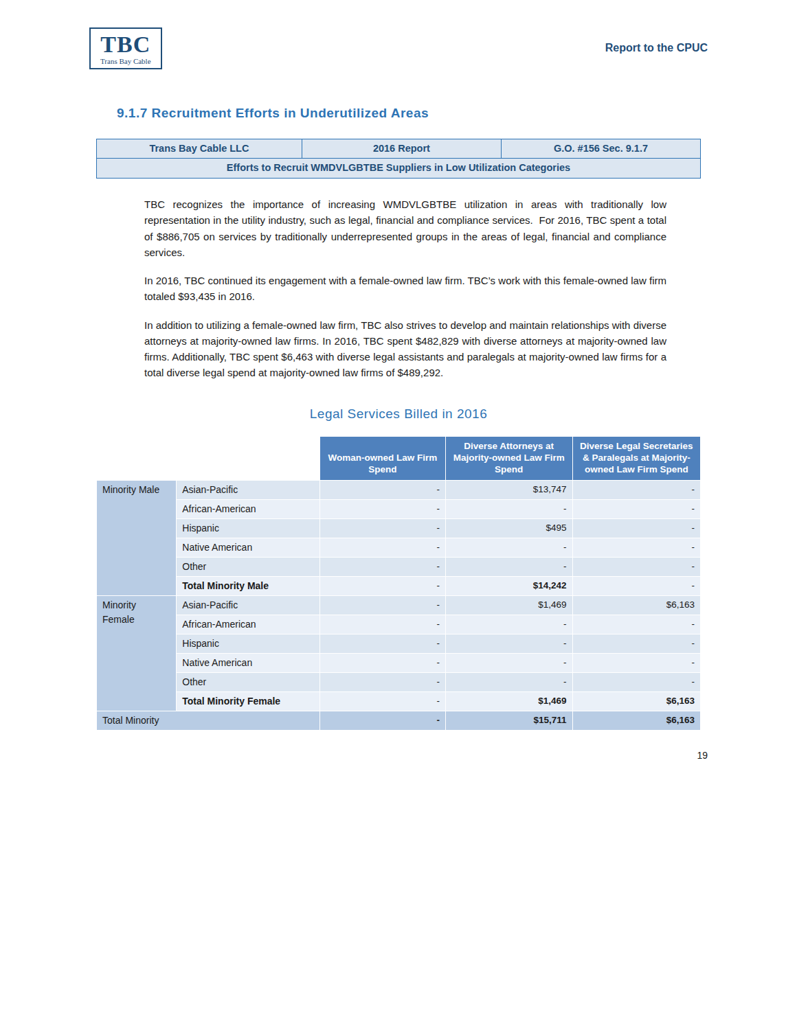TBC Trans Bay Cable
Report to the CPUC
9.1.7 Recruitment Efforts in Underutilized Areas
| Trans Bay Cable LLC | 2016 Report | G.O. #156 Sec. 9.1.7 |
| Efforts to Recruit WMDVLGBTBE Suppliers in Low Utilization Categories |
TBC recognizes the importance of increasing WMDVLGBTBE utilization in areas with traditionally low representation in the utility industry, such as legal, financial and compliance services. For 2016, TBC spent a total of $886,705 on services by traditionally underrepresented groups in the areas of legal, financial and compliance services.
In 2016, TBC continued its engagement with a female-owned law firm. TBC’s work with this female-owned law firm totaled $93,435 in 2016.
In addition to utilizing a female-owned law firm, TBC also strives to develop and maintain relationships with diverse attorneys at majority-owned law firms. In 2016, TBC spent $482,829 with diverse attorneys at majority-owned law firms. Additionally, TBC spent $6,463 with diverse legal assistants and paralegals at majority-owned law firms for a total diverse legal spend at majority-owned law firms of $489,292.
Legal Services Billed in 2016
| | Woman-owned Law Firm Spend | Diverse Attorneys at Majority-owned Law Firm Spend | Diverse Legal Secretaries & Paralegals at Majority-owned Law Firm Spend |
| --- | --- | --- | --- |
| Minority Male | Asian-Pacific | - | $13,747 | - |
| African-American | - | - | - |
| Hispanic | - | $495 | - |
| Native American | - | - | - |
| Other | - | - | - |
| Total Minority Male | - | $14,242 | - |
| Minority Female | Asian-Pacific | - | $1,469 | $6,163 |
| African-American | - | - | - |
| Hispanic | - | - | - |
| Native American | - | - | - |
| Other | - | - | - |
| Total Minority Female | - | $1,469 | $6,163 |
| Total Minority | - | $15,711 | $6,163 |
19